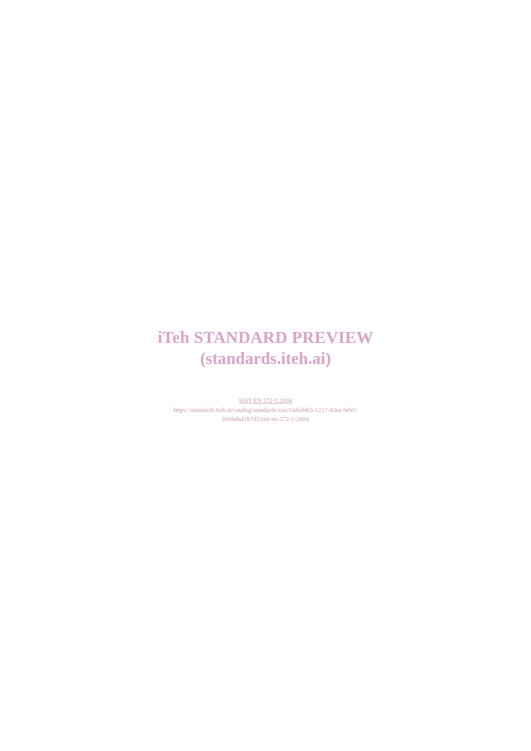iTeh STANDARD PREVIEW
(standards.iteh.ai)
SIST EN 572-1:2004
https://standards.iteh.ai/catalog/standards/sist/15dcd4b5-1217-43ea-9eb5-
0606dad1b7d3/sist-en-572-1-2004